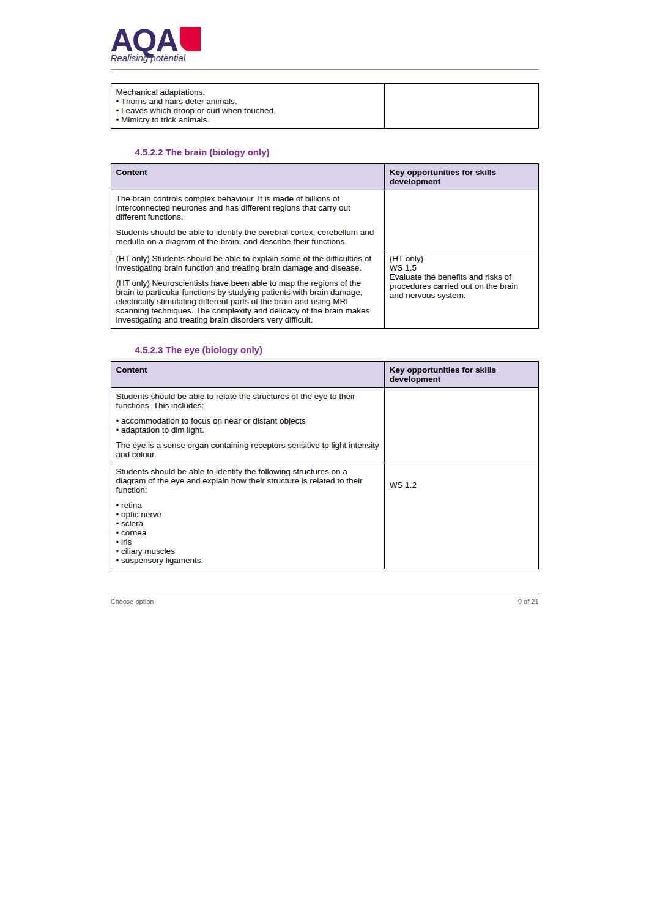AQA
Realising potential
| Mechanical adaptations. Thorns and hairs deter animals. Leaves which droop or curl when touched. Mimicry to trick animals. | |
4.5.2.2 The brain (biology only)
| Content | Key opportunities for skills development |
| --- | --- |
| The brain controls complex behaviour. It is made of billions of interconnected neurones and has different regions that carry out different functions. Students should be able to identify the cerebral cortex, cerebellum and medulla on a diagram of the brain, and describe their functions. | |
| (HT only) Students should be able to explain some of the difficulties of investigating brain function and treating brain damage and disease. (HT only) Neuroscientists have been able to map the regions of the brain to particular functions by studying patients with brain damage, electrically stimulating different parts of the brain and using MRI scanning techniques. The complexity and delicacy of the brain makes investigating and treating brain disorders very difficult. | (HT only) WS 1.5 Evaluate the benefits and risks of procedures carried out on the brain and nervous system. |
4.5.2.3 The eye (biology only)
| Content | Key opportunities for skills development |
| --- | --- |
| Students should be able to relate the structures of the eye to their functions. This includes: accommodation to focus on near or distant objects adaptation to dim light. The eye is a sense organ containing receptors sensitive to light intensity and colour. | |
| Students should be able to identify the following structures on a diagram of the eye and explain how their structure is related to their function: retina optic nerve sclera cornea iris ciliary muscles suspensory ligaments. | WS 1.2 |
Choose option 9 of 21